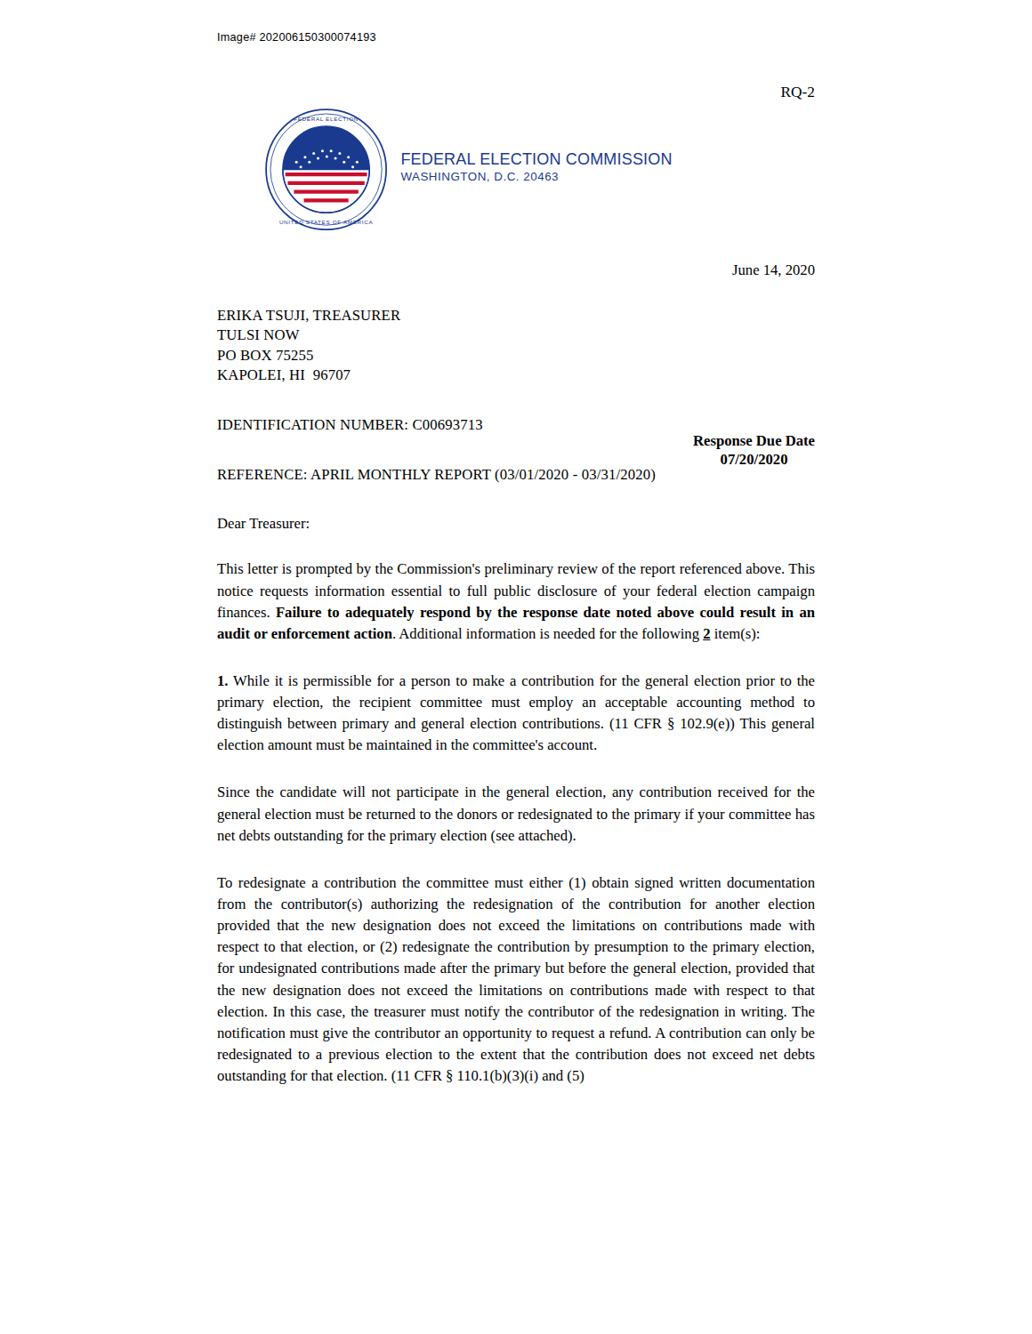Image# 202006150300074193
RQ-2
FEDERAL ELECTION UNITED STATES OF AMERICA
FEDERAL ELECTION COMMISSION
WASHINGTON, D.C. 20463
June 14, 2020
ERIKA TSUJI, TREASURER
TULSI NOW
PO BOX 75255
KAPOLEI, HI 96707
Response Due Date
07/20/2020
IDENTIFICATION NUMBER: C00693713
REFERENCE: APRIL MONTHLY REPORT (03/01/2020 - 03/31/2020)
Dear Treasurer:
This letter is prompted by the Commission's preliminary review of the report referenced above. This notice requests information essential to full public disclosure of your federal election campaign finances. Failure to adequately respond by the response date noted above could result in an audit or enforcement action. Additional information is needed for the following 2 item(s):
1. While it is permissible for a person to make a contribution for the general election prior to the primary election, the recipient committee must employ an acceptable accounting method to distinguish between primary and general election contributions. (11 CFR § 102.9(e)) This general election amount must be maintained in the committee's account.
Since the candidate will not participate in the general election, any contribution received for the general election must be returned to the donors or redesignated to the primary if your committee has net debts outstanding for the primary election (see attached).
To redesignate a contribution the committee must either (1) obtain signed written documentation from the contributor(s) authorizing the redesignation of the contribution for another election provided that the new designation does not exceed the limitations on contributions made with respect to that election, or (2) redesignate the contribution by presumption to the primary election, for undesignated contributions made after the primary but before the general election, provided that the new designation does not exceed the limitations on contributions made with respect to that election. In this case, the treasurer must notify the contributor of the redesignation in writing. The notification must give the contributor an opportunity to request a refund. A contribution can only be redesignated to a previous election to the extent that the contribution does not exceed net debts outstanding for that election. (11 CFR § 110.1(b)(3)(i) and (5)